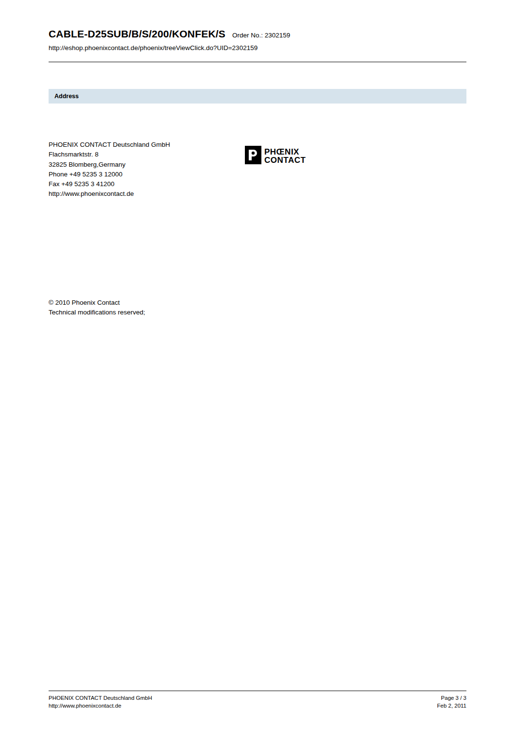CABLE-D25SUB/B/S/200/KONFEK/S
Order No.: 2302159
http://eshop.phoenixcontact.de/phoenix/treeViewClick.do?UID=2302159
Address
PHOENIX CONTACT Deutschland GmbH
Flachsmarktstr. 8
32825 Blomberg,Germany
Phone +49 5235 3 12000
Fax +49 5235 3 41200
http://www.phoenixcontact.de
PHOENIX CONTACT PHŒNIX CONTACT
© 2010 Phoenix Contact
Technical modifications reserved;
PHOENIX CONTACT Deutschland GmbH
http://www.phoenixcontact.de
Page 3 / 3
Feb 2, 2011